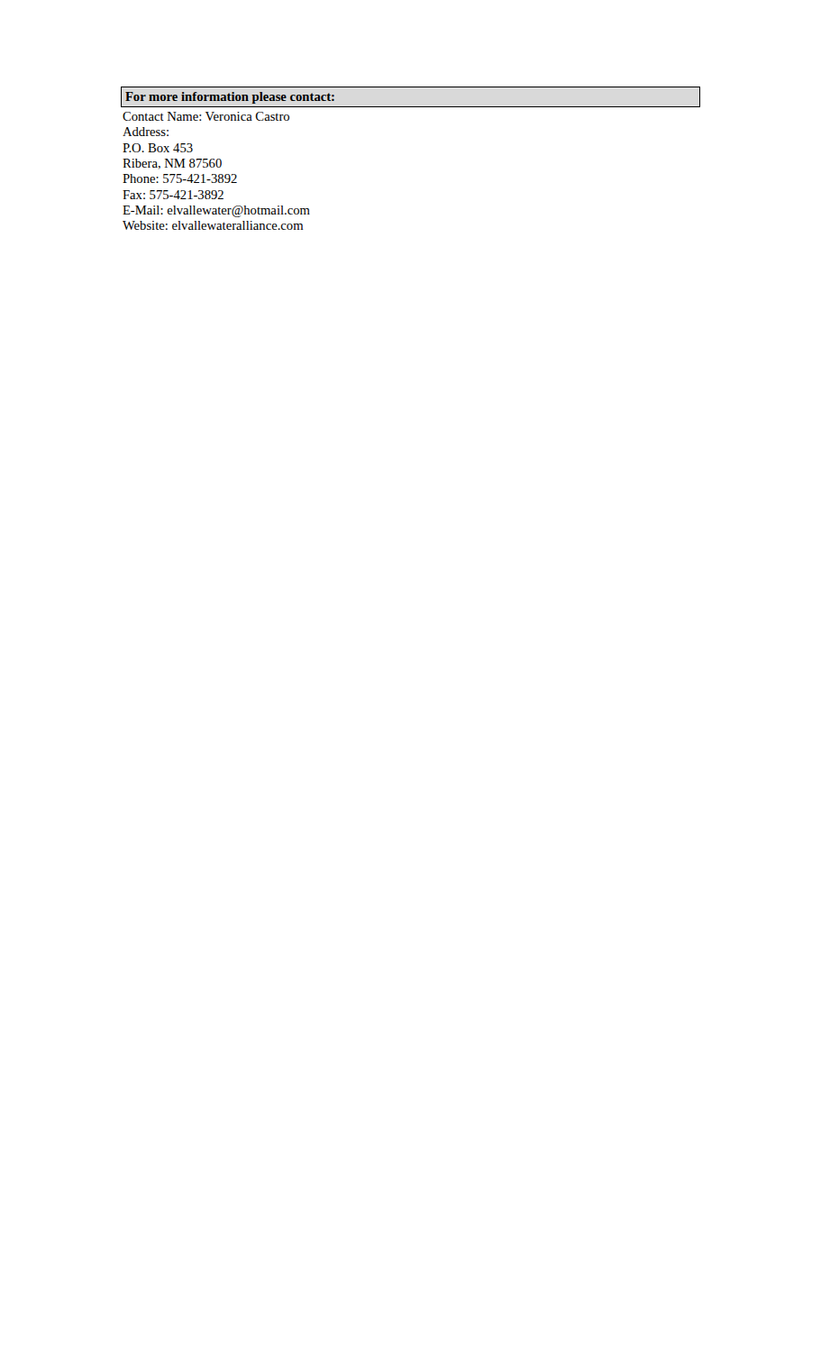For more information please contact:
Contact Name: Veronica Castro
Address:
P.O. Box 453
Ribera, NM 87560
Phone: 575-421-3892
Fax: 575-421-3892
E-Mail: elvallewater@hotmail.com
Website: elvallewateralliance.com